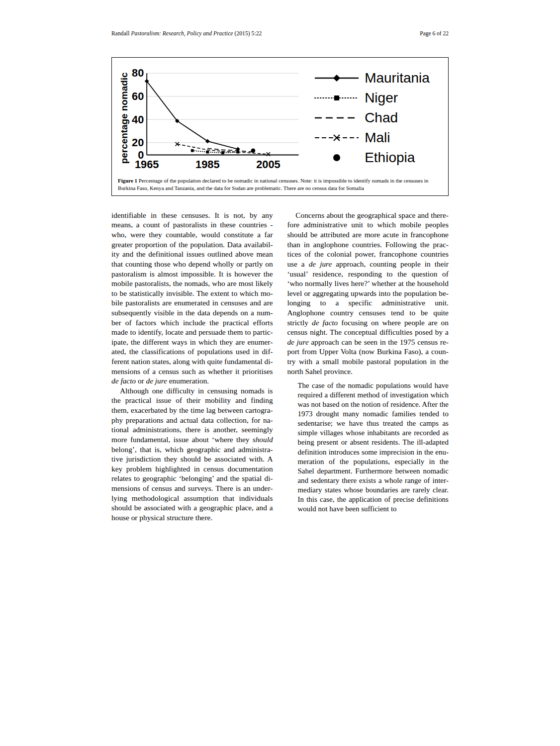Randall Pastoralism: Research, Policy and Practice (2015) 5:22
Page 6 of 22
percentage nomadic 80 60 40 20 0 1965 1985 2005
Mauritania
Niger
Chad
Mali
Ethiopia
Figure 1 Percentage of the population declared to be nomadic in national censuses. Note: it is impossible to identify nomads in the censuses in Burkina Faso, Kenya and Tanzania, and the data for Sudan are problematic. There are no census data for Somalia
identifiable in these censuses. It is not, by any means, a count of pastoralists in these countries - who, were they countable, would constitute a far greater proportion of the population. Data availability and the definitional issues outlined above mean that counting those who depend wholly or partly on pastoralism is almost impossible. It is however the mobile pastoralists, the nomads, who are most likely to be statistically invisible. The extent to which mobile pastoralists are enumerated in censuses and are subsequently visible in the data depends on a number of factors which include the practical efforts made to identify, locate and persuade them to participate, the different ways in which they are enumerated, the classifications of populations used in different nation states, along with quite fundamental dimensions of a census such as whether it prioritises de facto or de jure enumeration.
Although one difficulty in censusing nomads is the practical issue of their mobility and finding them, exacerbated by the time lag between cartography preparations and actual data collection, for national administrations, there is another, seemingly more fundamental, issue about ‘where they should belong’, that is, which geographic and administrative jurisdiction they should be associated with. A key problem highlighted in census documentation relates to geographic ‘belonging’ and the spatial dimensions of census and surveys. There is an underlying methodological assumption that individuals should be associated with a geographic place, and a house or physical structure there.
Concerns about the geographical space and therefore administrative unit to which mobile peoples should be attributed are more acute in francophone than in anglophone countries. Following the practices of the colonial power, francophone countries use a de jure approach, counting people in their ‘usual’ residence, responding to the question of ‘who normally lives here?’ whether at the household level or aggregating upwards into the population belonging to a specific administrative unit. Anglophone country censuses tend to be quite strictly de facto focusing on where people are on census night. The conceptual difficulties posed by a de jure approach can be seen in the 1975 census report from Upper Volta (now Burkina Faso), a country with a small mobile pastoral population in the north Sahel province.
The case of the nomadic populations would have required a different method of investigation which was not based on the notion of residence. After the 1973 drought many nomadic families tended to sedentarise; we have thus treated the camps as simple villages whose inhabitants are recorded as being present or absent residents. The ill-adapted definition introduces some imprecision in the enumeration of the populations, especially in the Sahel department. Furthermore between nomadic and sedentary there exists a whole range of intermediary states whose boundaries are rarely clear. In this case, the application of precise definitions would not have been sufficient to